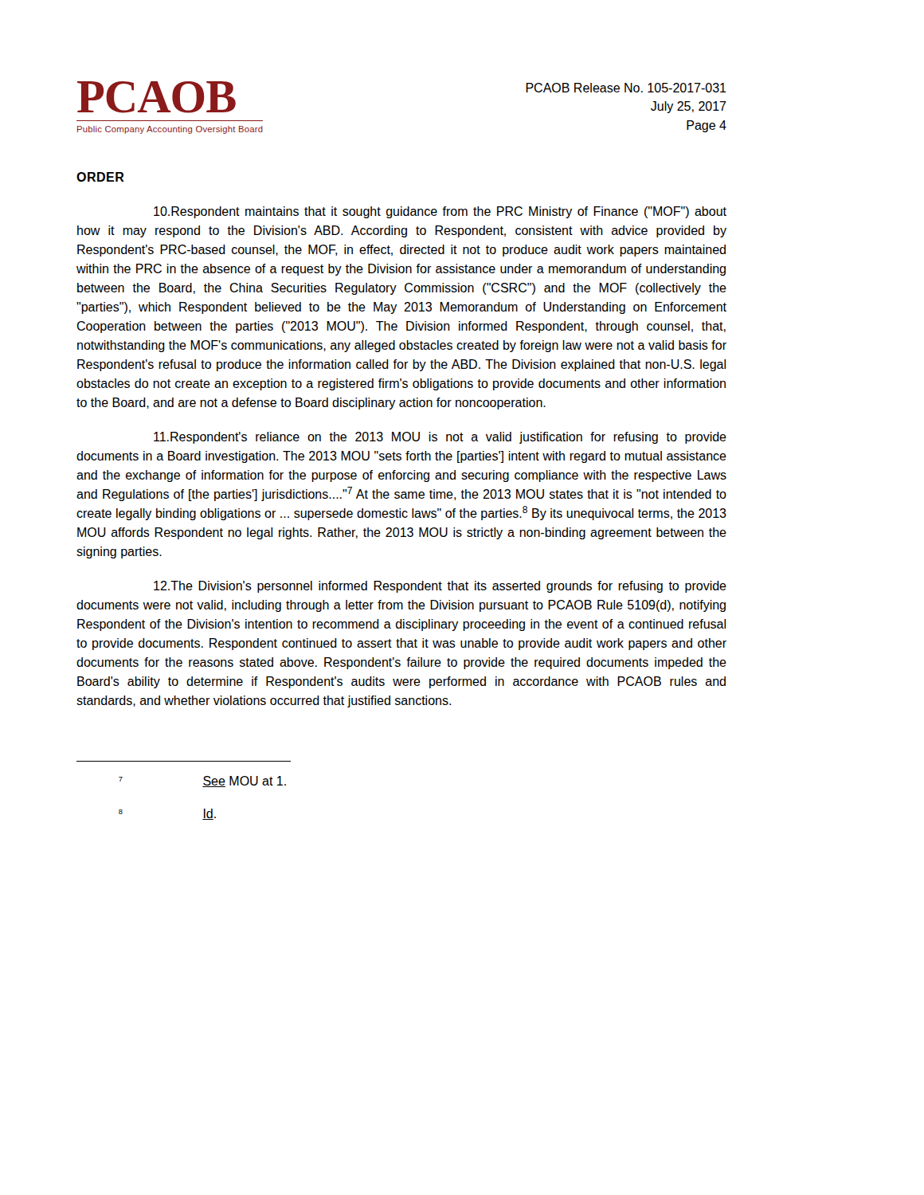PCAOB
Public Company Accounting Oversight Board
PCAOB Release No. 105-2017-031
July 25, 2017
Page 4
ORDER
10. Respondent maintains that it sought guidance from the PRC Ministry of Finance ("MOF") about how it may respond to the Division's ABD. According to Respondent, consistent with advice provided by Respondent's PRC-based counsel, the MOF, in effect, directed it not to produce audit work papers maintained within the PRC in the absence of a request by the Division for assistance under a memorandum of understanding between the Board, the China Securities Regulatory Commission ("CSRC") and the MOF (collectively the "parties"), which Respondent believed to be the May 2013 Memorandum of Understanding on Enforcement Cooperation between the parties ("2013 MOU"). The Division informed Respondent, through counsel, that, notwithstanding the MOF's communications, any alleged obstacles created by foreign law were not a valid basis for Respondent's refusal to produce the information called for by the ABD. The Division explained that non-U.S. legal obstacles do not create an exception to a registered firm's obligations to provide documents and other information to the Board, and are not a defense to Board disciplinary action for noncooperation.
11. Respondent's reliance on the 2013 MOU is not a valid justification for refusing to provide documents in a Board investigation. The 2013 MOU "sets forth the [parties'] intent with regard to mutual assistance and the exchange of information for the purpose of enforcing and securing compliance with the respective Laws and Regulations of [the parties'] jurisdictions...."7 At the same time, the 2013 MOU states that it is "not intended to create legally binding obligations or ... supersede domestic laws" of the parties.8 By its unequivocal terms, the 2013 MOU affords Respondent no legal rights. Rather, the 2013 MOU is strictly a non-binding agreement between the signing parties.
12. The Division's personnel informed Respondent that its asserted grounds for refusing to provide documents were not valid, including through a letter from the Division pursuant to PCAOB Rule 5109(d), notifying Respondent of the Division's intention to recommend a disciplinary proceeding in the event of a continued refusal to provide documents. Respondent continued to assert that it was unable to provide audit work papers and other documents for the reasons stated above. Respondent's failure to provide the required documents impeded the Board's ability to determine if Respondent's audits were performed in accordance with PCAOB rules and standards, and whether violations occurred that justified sanctions.
7 See MOU at 1.
8 Id.